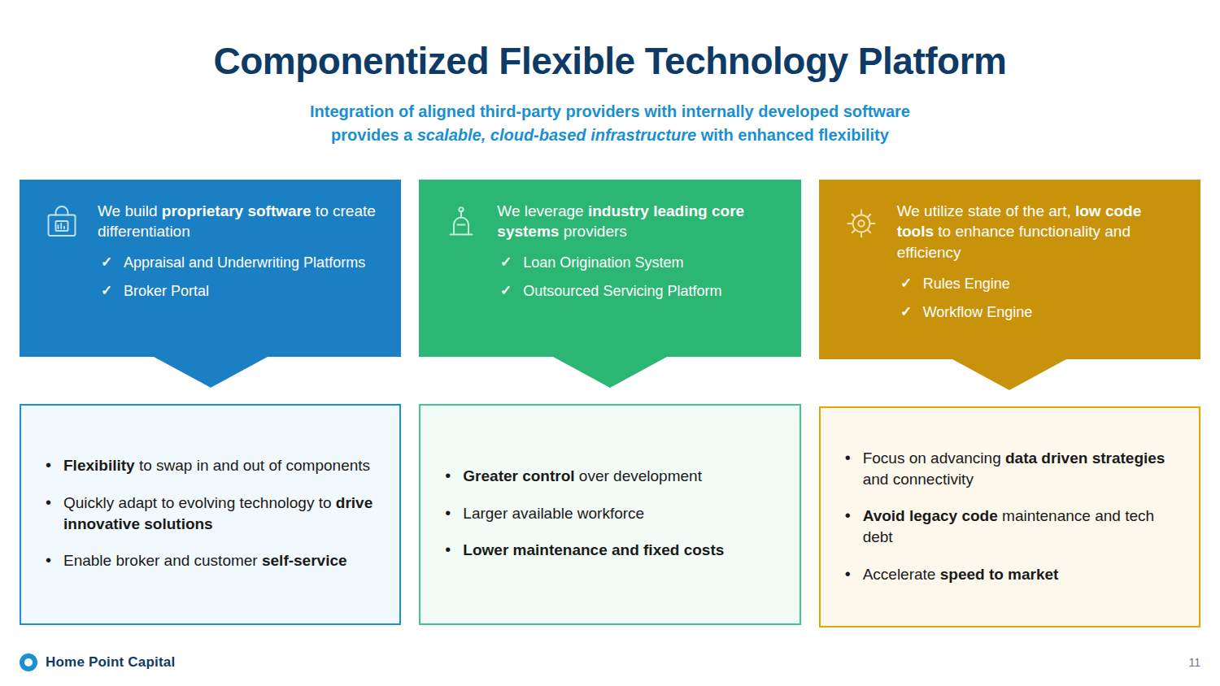Componentized Flexible Technology Platform
Integration of aligned third-party providers with internally developed software
provides a scalable, cloud-based infrastructure with enhanced flexibility
We build proprietary software to create differentiation
Appraisal and Underwriting Platforms
Broker Portal
Flexibility to swap in and out of components
Quickly adapt to evolving technology to drive innovative solutions
Enable broker and customer self-service
We leverage industry leading core systems providers
Loan Origination System
Outsourced Servicing Platform
Greater control over development
Larger available workforce
Lower maintenance and fixed costs
We utilize state of the art, low code tools to enhance functionality and efficiency
Rules Engine
Workflow Engine
Focus on advancing data driven strategies and connectivity
Avoid legacy code maintenance and tech debt
Accelerate speed to market
Home Point Capital
11